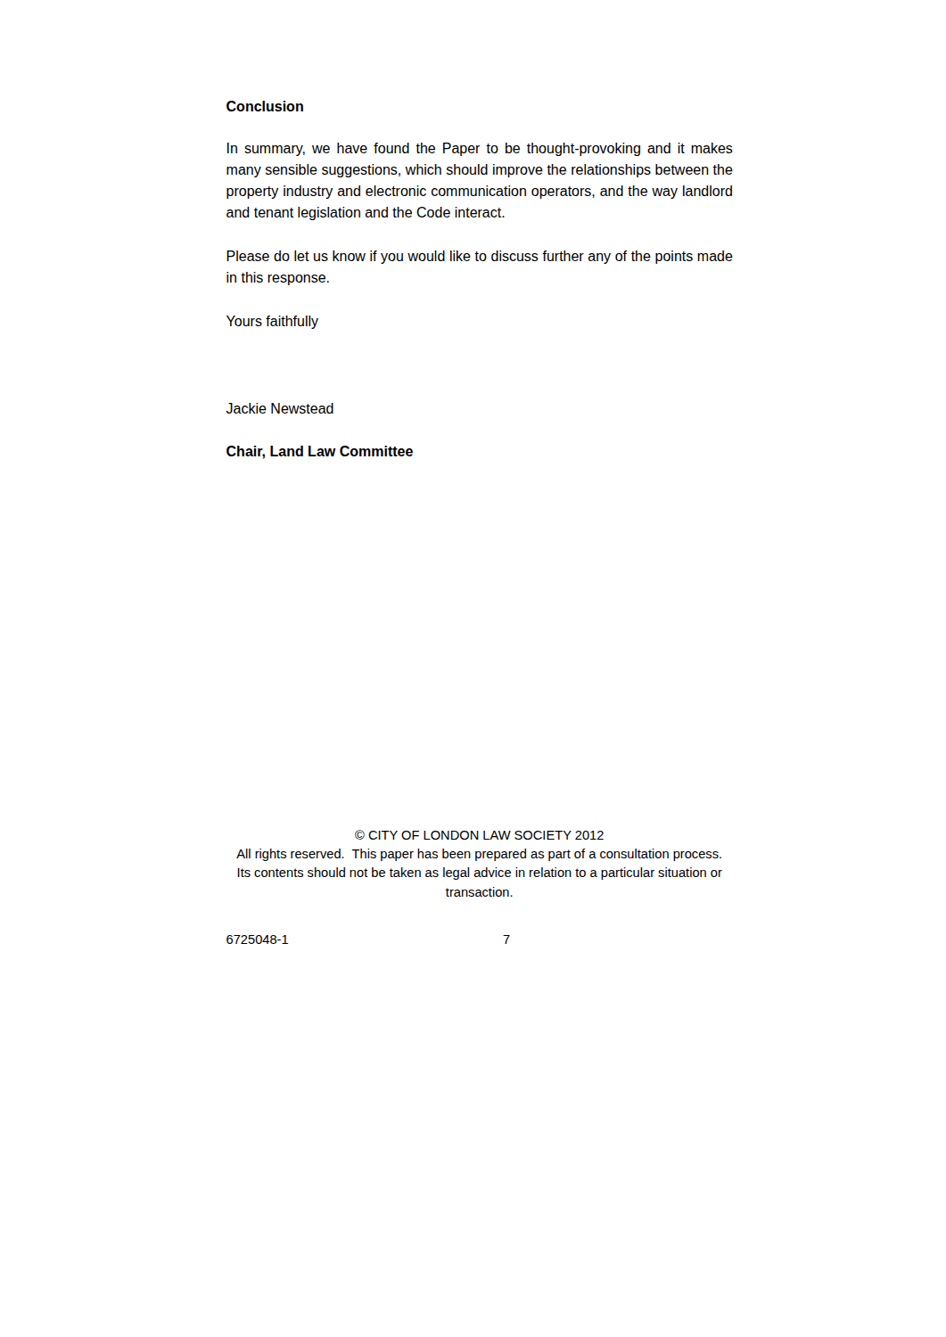Conclusion
In summary, we have found the Paper to be thought-provoking and it makes many sensible suggestions, which should improve the relationships between the property industry and electronic communication operators, and the way landlord and tenant legislation and the Code interact.
Please do let us know if you would like to discuss further any of the points made in this response.
Yours faithfully
Jackie Newstead
Chair, Land Law Committee
© CITY OF LONDON LAW SOCIETY 2012
All rights reserved. This paper has been prepared as part of a consultation process.
Its contents should not be taken as legal advice in relation to a particular situation or transaction.
6725048-1 7